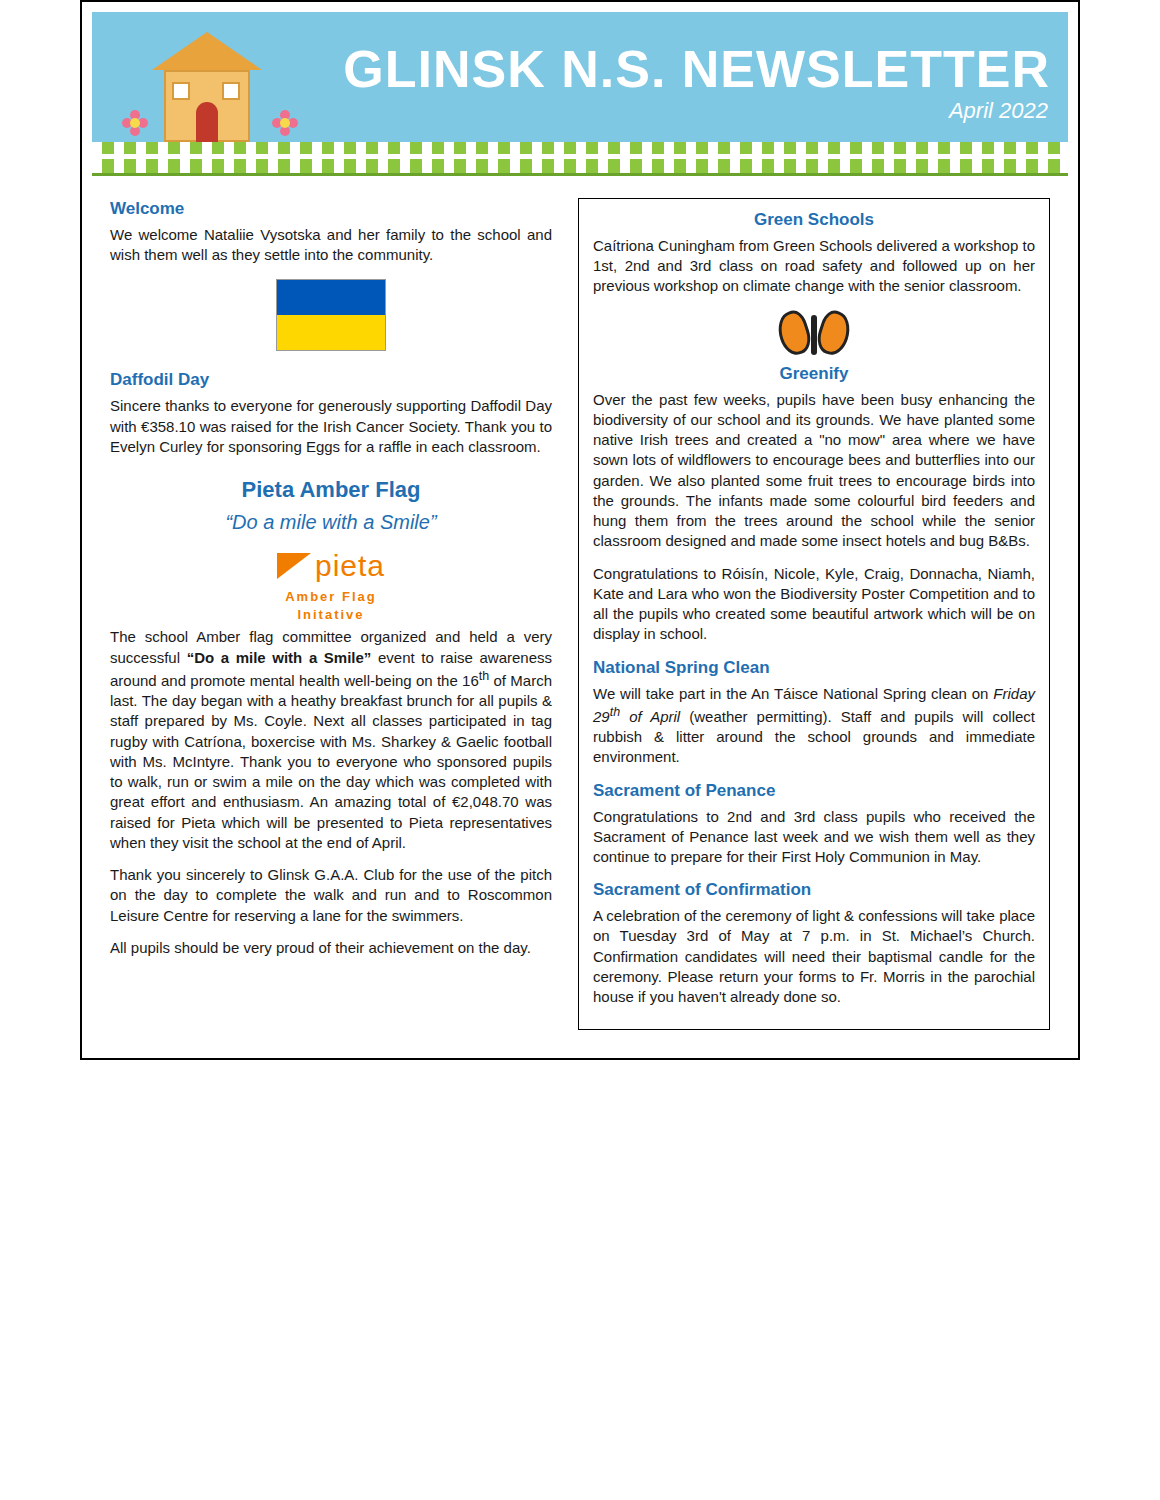GLINSK N.S. NEWSLETTER
April 2022
Welcome
We welcome Nataliie Vysotska and her family to the school and wish them well as they settle into the community.
Daffodil Day
Sincere thanks to everyone for generously supporting Daffodil Day with €358.10 was raised for the Irish Cancer Society. Thank you to Evelyn Curley for sponsoring Eggs for a raffle in each classroom.
Pieta Amber Flag
“Do a mile with a Smile”
pieta
Amber Flag
Initative
The school Amber flag committee organized and held a very successful “Do a mile with a Smile” event to raise awareness around and promote mental health well-being on the 16th of March last. The day began with a heathy breakfast brunch for all pupils & staff prepared by Ms. Coyle. Next all classes participated in tag rugby with Catríona, boxercise with Ms. Sharkey & Gaelic football with Ms. McIntyre. Thank you to everyone who sponsored pupils to walk, run or swim a mile on the day which was completed with great effort and enthusiasm. An amazing total of €2,048.70 was raised for Pieta which will be presented to Pieta representatives when they visit the school at the end of April.
Thank you sincerely to Glinsk G.A.A. Club for the use of the pitch on the day to complete the walk and run and to Roscommon Leisure Centre for reserving a lane for the swimmers.
All pupils should be very proud of their achievement on the day.
Green Schools
Caítriona Cuningham from Green Schools delivered a workshop to 1st, 2nd and 3rd class on road safety and followed up on her previous workshop on climate change with the senior classroom.
Greenify
Over the past few weeks, pupils have been busy enhancing the biodiversity of our school and its grounds. We have planted some native Irish trees and created a "no mow" area where we have sown lots of wildflowers to encourage bees and butterflies into our garden. We also planted some fruit trees to encourage birds into the grounds. The infants made some colourful bird feeders and hung them from the trees around the school while the senior classroom designed and made some insect hotels and bug B&Bs.
Congratulations to Róisín, Nicole, Kyle, Craig, Donnacha, Niamh, Kate and Lara who won the Biodiversity Poster Competition and to all the pupils who created some beautiful artwork which will be on display in school.
National Spring Clean
We will take part in the An Táisce National Spring clean on Friday 29th of April (weather permitting). Staff and pupils will collect rubbish & litter around the school grounds and immediate environment.
Sacrament of Penance
Congratulations to 2nd and 3rd class pupils who received the Sacrament of Penance last week and we wish them well as they continue to prepare for their First Holy Communion in May.
Sacrament of Confirmation
A celebration of the ceremony of light & confessions will take place on Tuesday 3rd of May at 7 p.m. in St. Michael’s Church. Confirmation candidates will need their baptismal candle for the ceremony. Please return your forms to Fr. Morris in the parochial house if you haven't already done so.